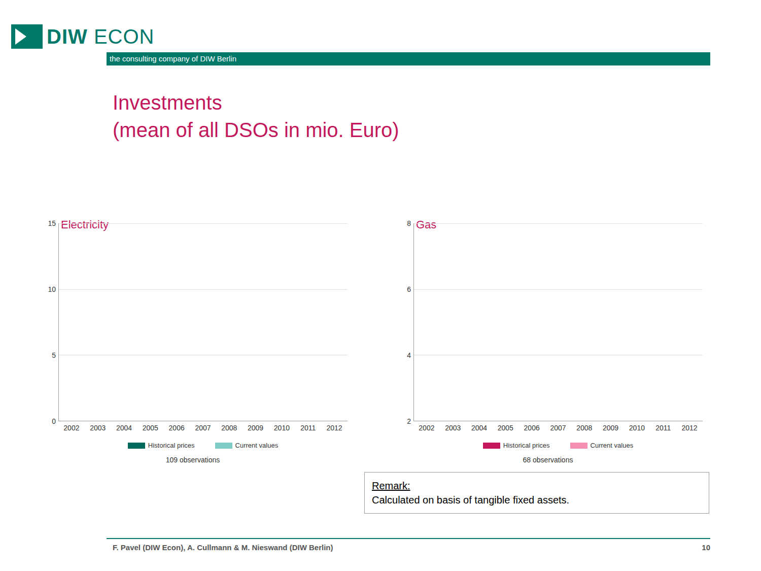DIW ECON
the consulting company of DIW Berlin
Investments
(mean of all DSOs in mio. Euro)
Electricity
15 10 5 0
20022003200420052006 200720082009201020112012
Historical prices
Current values
109 observations
Gas
8 6 4 2
20022003200420052006 200720082009201020112012
Historical prices
Current values
68 observations
Remark:
Calculated on basis of tangible fixed assets.
F. Pavel (DIW Econ), A. Cullmann & M. Nieswand (DIW Berlin)
10